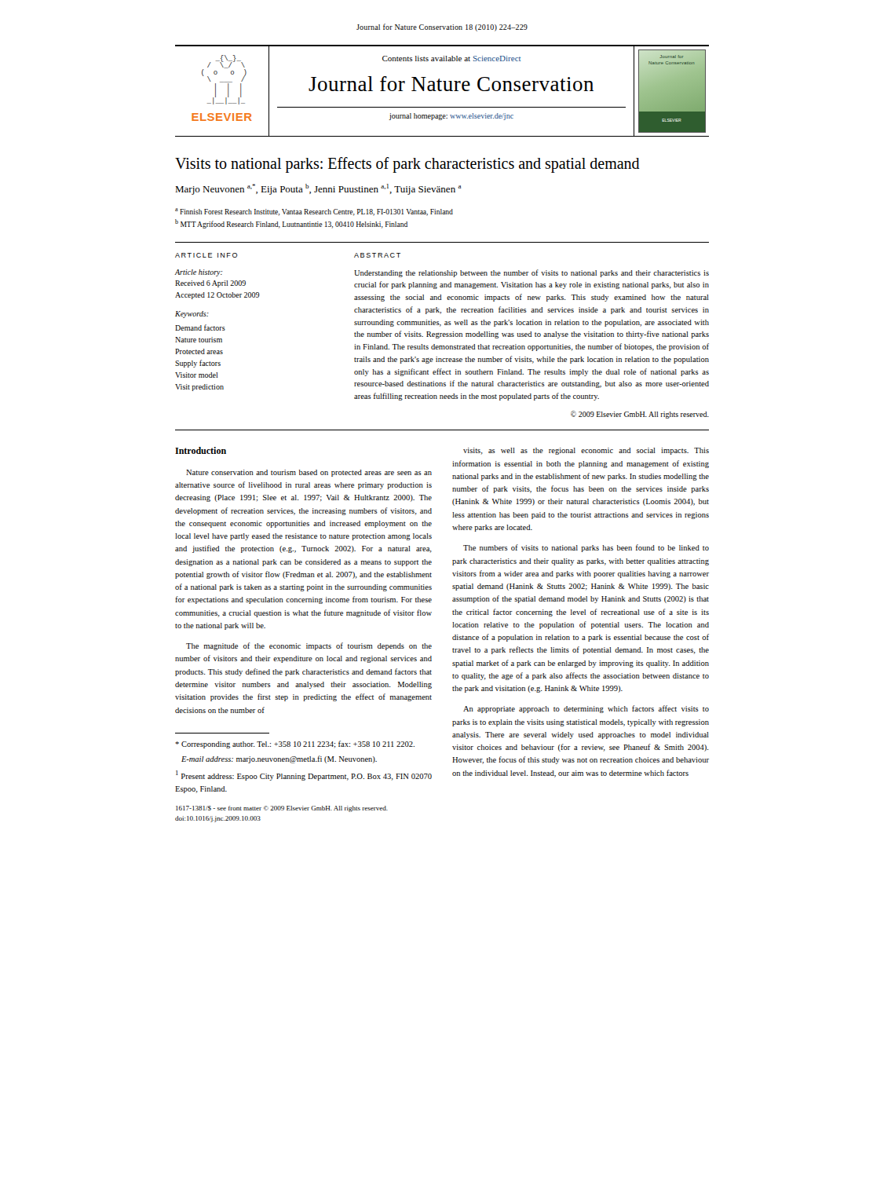Journal for Nature Conservation 18 (2010) 224–229
_{\_}_ / \_/ \ ( o o ) \ ___ / | | | | | | _|__|__|_
ELSEVIER
Contents lists available at ScienceDirect
Journal for Nature Conservation
journal homepage: www.elsevier.de/jnc
Journal for
Nature Conservation
ELSEVIER
Visits to national parks: Effects of park characteristics and spatial demand
Marjo Neuvonen a,*, Eija Pouta b, Jenni Puustinen a,1, Tuija Sievänen a
a Finnish Forest Research Institute, Vantaa Research Centre, PL18, FI-01301 Vantaa, Finland
b MTT Agrifood Research Finland, Luutnantintie 13, 00410 Helsinki, Finland
Article info
Article history:
Received 6 April 2009
Accepted 12 October 2009
Keywords:
Demand factors
Nature tourism
Protected areas
Supply factors
Visitor model
Visit prediction
Abstract
Understanding the relationship between the number of visits to national parks and their characteristics is crucial for park planning and management. Visitation has a key role in existing national parks, but also in assessing the social and economic impacts of new parks. This study examined how the natural characteristics of a park, the recreation facilities and services inside a park and tourist services in surrounding communities, as well as the park's location in relation to the population, are associated with the number of visits. Regression modelling was used to analyse the visitation to thirty-five national parks in Finland. The results demonstrated that recreation opportunities, the number of biotopes, the provision of trails and the park's age increase the number of visits, while the park location in relation to the population only has a significant effect in southern Finland. The results imply the dual role of national parks as resource-based destinations if the natural characteristics are outstanding, but also as more user-oriented areas fulfilling recreation needs in the most populated parts of the country.
© 2009 Elsevier GmbH. All rights reserved.
Introduction
Nature conservation and tourism based on protected areas are seen as an alternative source of livelihood in rural areas where primary production is decreasing (Place 1991; Slee et al. 1997; Vail & Hultkrantz 2000). The development of recreation services, the increasing numbers of visitors, and the consequent economic opportunities and increased employment on the local level have partly eased the resistance to nature protection among locals and justified the protection (e.g., Turnock 2002). For a natural area, designation as a national park can be considered as a means to support the potential growth of visitor flow (Fredman et al. 2007), and the establishment of a national park is taken as a starting point in the surrounding communities for expectations and speculation concerning income from tourism. For these communities, a crucial question is what the future magnitude of visitor flow to the national park will be.
The magnitude of the economic impacts of tourism depends on the number of visitors and their expenditure on local and regional services and products. This study defined the park characteristics and demand factors that determine visitor numbers and analysed their association. Modelling visitation provides the first step in predicting the effect of management decisions on the number of
* Corresponding author. Tel.: +358 10 211 2234; fax: +358 10 211 2202.
E-mail address: marjo.neuvonen@metla.fi (M. Neuvonen).
1 Present address: Espoo City Planning Department, P.O. Box 43, FIN 02070 Espoo, Finland.
1617-1381/$ - see front matter © 2009 Elsevier GmbH. All rights reserved.
doi:10.1016/j.jnc.2009.10.003
visits, as well as the regional economic and social impacts. This information is essential in both the planning and management of existing national parks and in the establishment of new parks. In studies modelling the number of park visits, the focus has been on the services inside parks (Hanink & White 1999) or their natural characteristics (Loomis 2004), but less attention has been paid to the tourist attractions and services in regions where parks are located.
The numbers of visits to national parks has been found to be linked to park characteristics and their quality as parks, with better qualities attracting visitors from a wider area and parks with poorer qualities having a narrower spatial demand (Hanink & Stutts 2002; Hanink & White 1999). The basic assumption of the spatial demand model by Hanink and Stutts (2002) is that the critical factor concerning the level of recreational use of a site is its location relative to the population of potential users. The location and distance of a population in relation to a park is essential because the cost of travel to a park reflects the limits of potential demand. In most cases, the spatial market of a park can be enlarged by improving its quality. In addition to quality, the age of a park also affects the association between distance to the park and visitation (e.g. Hanink & White 1999).
An appropriate approach to determining which factors affect visits to parks is to explain the visits using statistical models, typically with regression analysis. There are several widely used approaches to model individual visitor choices and behaviour (for a review, see Phaneuf & Smith 2004). However, the focus of this study was not on recreation choices and behaviour on the individual level. Instead, our aim was to determine which factors